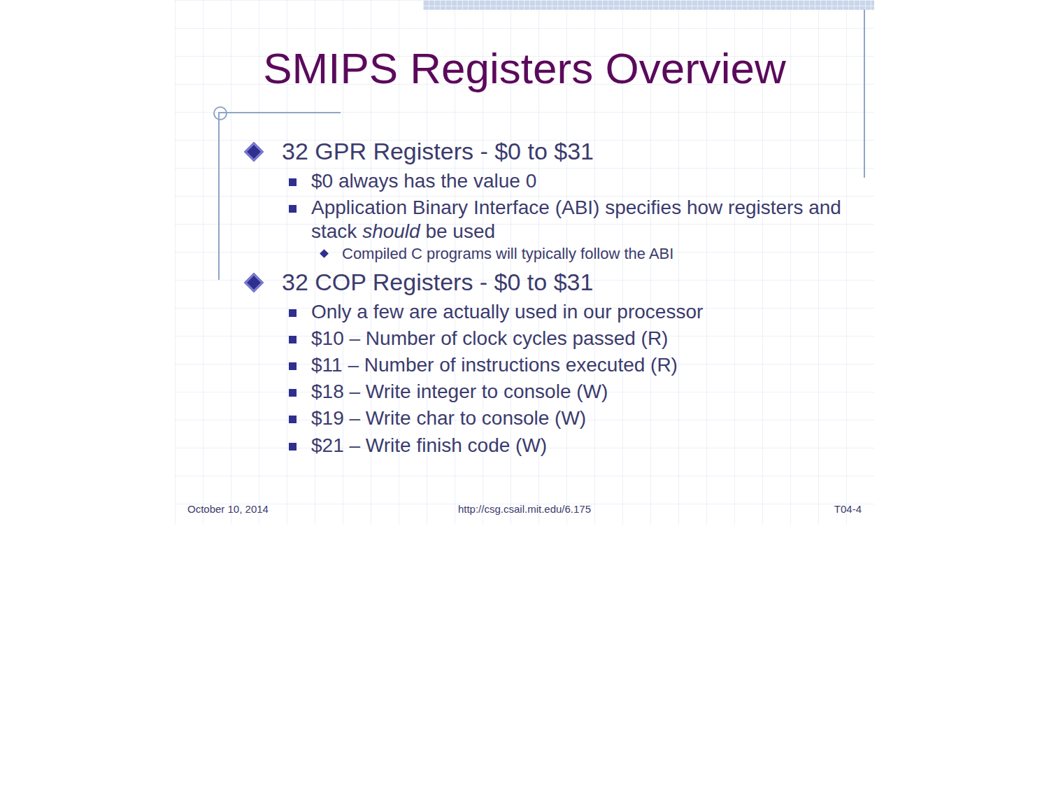SMIPS Registers Overview
32 GPR Registers - $0 to $31
$0 always has the value 0
Application Binary Interface (ABI) specifies how registers and stack should be used
Compiled C programs will typically follow the ABI
32 COP Registers - $0 to $31
Only a few are actually used in our processor
$10 – Number of clock cycles passed (R)
$11 – Number of instructions executed (R)
$18 – Write integer to console (W)
$19 – Write char to console (W)
$21 – Write finish code (W)
October 10, 2014 http://csg.csail.mit.edu/6.175 T04-4